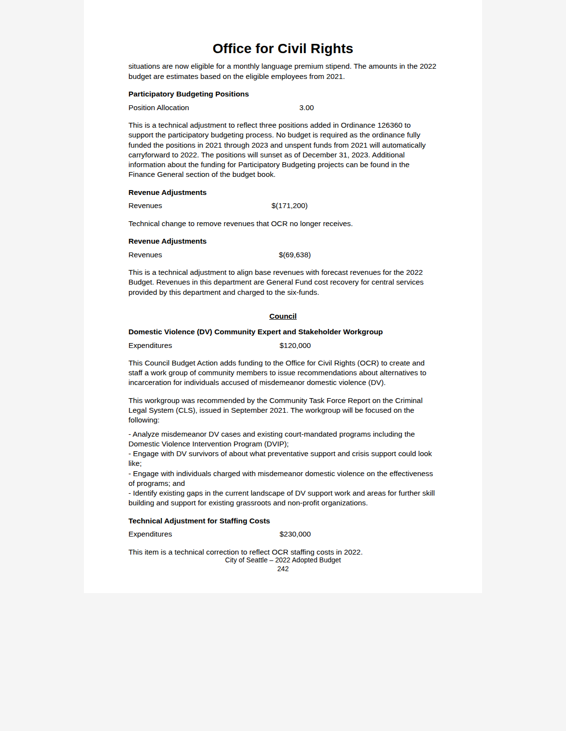Office for Civil Rights
situations are now eligible for a monthly language premium stipend. The amounts in the 2022 budget are estimates based on the eligible employees from 2021.
Participatory Budgeting Positions
Position Allocation 3.00
This is a technical adjustment to reflect three positions added in Ordinance 126360 to support the participatory budgeting process. No budget is required as the ordinance fully funded the positions in 2021 through 2023 and unspent funds from 2021 will automatically carryforward to 2022. The positions will sunset as of December 31, 2023. Additional information about the funding for Participatory Budgeting projects can be found in the Finance General section of the budget book.
Revenue Adjustments
Revenues $(171,200)
Technical change to remove revenues that OCR no longer receives.
Revenue Adjustments
Revenues $(69,638)
This is a technical adjustment to align base revenues with forecast revenues for the 2022 Budget. Revenues in this department are General Fund cost recovery for central services provided by this department and charged to the six-funds.
Council
Domestic Violence (DV) Community Expert and Stakeholder Workgroup
Expenditures $120,000
This Council Budget Action adds funding to the Office for Civil Rights (OCR) to create and staff a work group of community members to issue recommendations about alternatives to incarceration for individuals accused of misdemeanor domestic violence (DV).
This workgroup was recommended by the Community Task Force Report on the Criminal Legal System (CLS), issued in September 2021. The workgroup will be focused on the following:
- Analyze misdemeanor DV cases and existing court-mandated programs including the Domestic Violence Intervention Program (DVIP);
- Engage with DV survivors of about what preventative support and crisis support could look like;
- Engage with individuals charged with misdemeanor domestic violence on the effectiveness of programs; and
- Identify existing gaps in the current landscape of DV support work and areas for further skill building and support for existing grassroots and non-profit organizations.
Technical Adjustment for Staffing Costs
Expenditures $230,000
This item is a technical correction to reflect OCR staffing costs in 2022.
City of Seattle – 2022 Adopted Budget
242